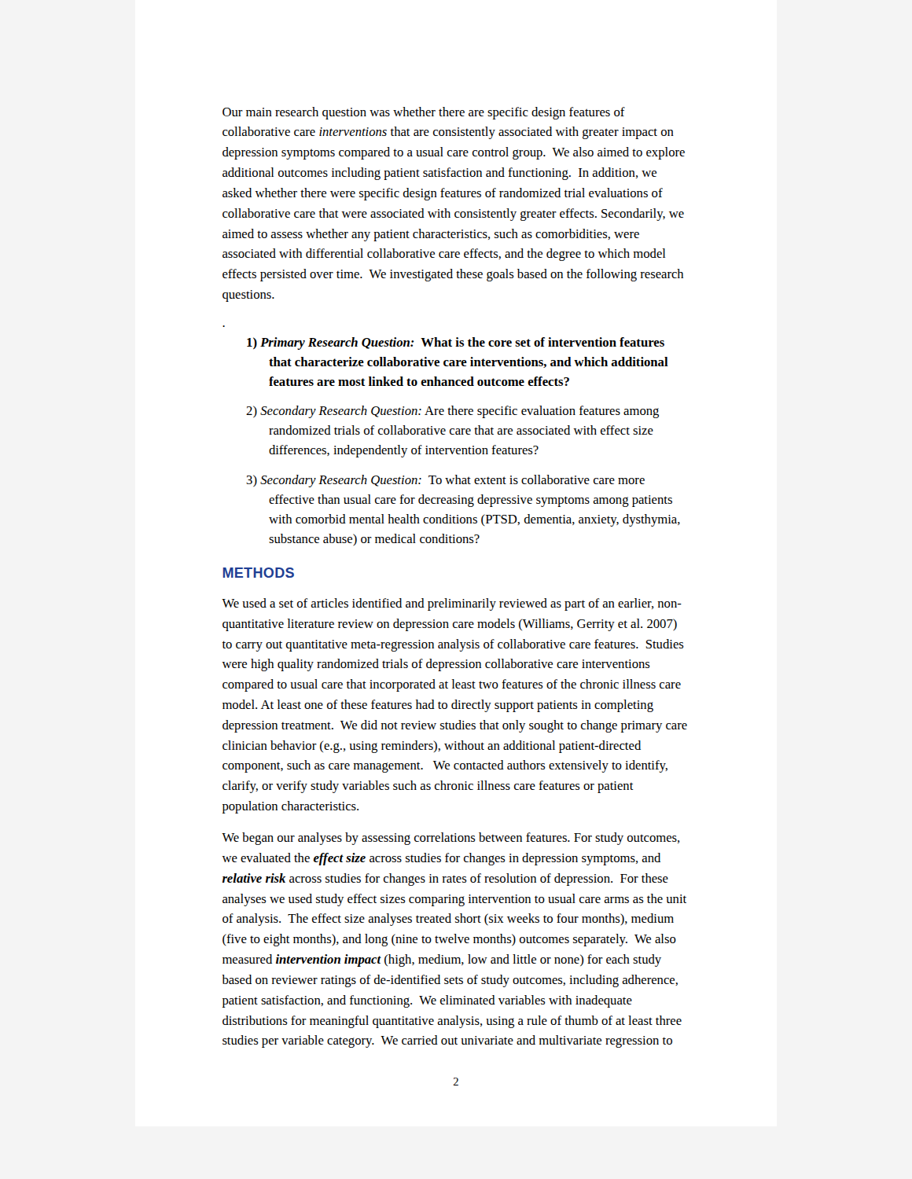Our main research question was whether there are specific design features of collaborative care interventions that are consistently associated with greater impact on depression symptoms compared to a usual care control group. We also aimed to explore additional outcomes including patient satisfaction and functioning. In addition, we asked whether there were specific design features of randomized trial evaluations of collaborative care that were associated with consistently greater effects. Secondarily, we aimed to assess whether any patient characteristics, such as comorbidities, were associated with differential collaborative care effects, and the degree to which model effects persisted over time. We investigated these goals based on the following research questions.
.
Primary Research Question: What is the core set of intervention features that characterize collaborative care interventions, and which additional features are most linked to enhanced outcome effects?
Secondary Research Question: Are there specific evaluation features among randomized trials of collaborative care that are associated with effect size differences, independently of intervention features?
Secondary Research Question: To what extent is collaborative care more effective than usual care for decreasing depressive symptoms among patients with comorbid mental health conditions (PTSD, dementia, anxiety, dysthymia, substance abuse) or medical conditions?
METHODS
We used a set of articles identified and preliminarily reviewed as part of an earlier, non-quantitative literature review on depression care models (Williams, Gerrity et al. 2007) to carry out quantitative meta-regression analysis of collaborative care features. Studies were high quality randomized trials of depression collaborative care interventions compared to usual care that incorporated at least two features of the chronic illness care model. At least one of these features had to directly support patients in completing depression treatment. We did not review studies that only sought to change primary care clinician behavior (e.g., using reminders), without an additional patient-directed component, such as care management. We contacted authors extensively to identify, clarify, or verify study variables such as chronic illness care features or patient population characteristics.
We began our analyses by assessing correlations between features. For study outcomes, we evaluated the effect size across studies for changes in depression symptoms, and relative risk across studies for changes in rates of resolution of depression. For these analyses we used study effect sizes comparing intervention to usual care arms as the unit of analysis. The effect size analyses treated short (six weeks to four months), medium (five to eight months), and long (nine to twelve months) outcomes separately. We also measured intervention impact (high, medium, low and little or none) for each study based on reviewer ratings of de-identified sets of study outcomes, including adherence, patient satisfaction, and functioning. We eliminated variables with inadequate distributions for meaningful quantitative analysis, using a rule of thumb of at least three studies per variable category. We carried out univariate and multivariate regression to
2